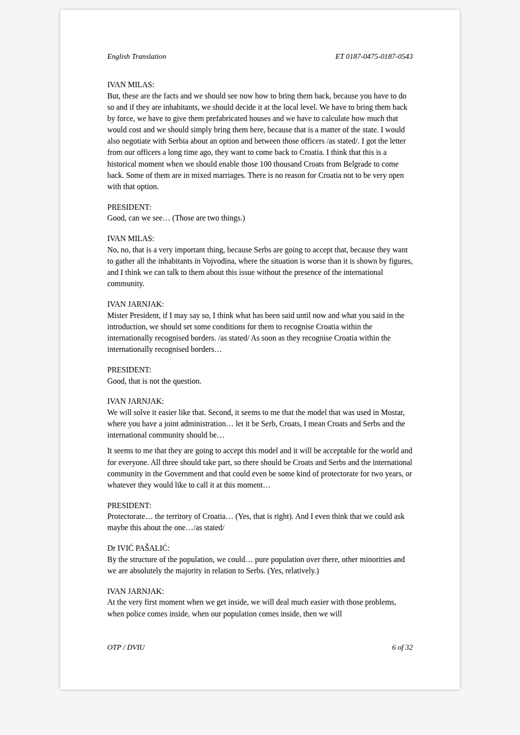English Translation
ET 0187-0475-0187-0543
IVAN MILAS:
But, these are the facts and we should see now how to bring them back, because you have to do so and if they are inhabitants, we should decide it at the local level. We have to bring them back by force, we have to give them prefabricated houses and we have to calculate how much that would cost and we should simply bring them here, because that is a matter of the state. I would also negotiate with Serbia about an option and between those officers /as stated/. I got the letter from our officers a long time ago, they want to come back to Croatia. I think that this is a historical moment when we should enable those 100 thousand Croats from Belgrade to come back. Some of them are in mixed marriages. There is no reason for Croatia not to be very open with that option.
PRESIDENT:
Good, can we see… (Those are two things.)
IVAN MILAS:
No, no, that is a very important thing, because Serbs are going to accept that, because they want to gather all the inhabitants in Vojvodina, where the situation is worse than it is shown by figures, and I think we can talk to them about this issue without the presence of the international community.
IVAN JARNJAK:
Mister President, if I may say so, I think what has been said until now and what you said in the introduction, we should set some conditions for them to recognise Croatia within the internationally recognised borders. /as stated/ As soon as they recognise Croatia within the internationally recognised borders…
PRESIDENT:
Good, that is not the question.
IVAN JARNJAK:
We will solve it easier like that. Second, it seems to me that the model that was used in Mostar, where you have a joint administration… let it be Serb, Croats, I mean Croats and Serbs and the international community should be…
It seems to me that they are going to accept this model and it will be acceptable for the world and for everyone. All three should take part, so there should be Croats and Serbs and the international community in the Government and that could even be some kind of protectorate for two years, or whatever they would like to call it at this moment…
PRESIDENT:
Protectorate… the territory of Croatia… (Yes, that is right). And I even think that we could ask maybe this about the one…/as stated/
Dr IVIĆ PAŠALIĆ:
By the structure of the population, we could… pure population over there, other minorities and we are absolutely the majority in relation to Serbs. (Yes, relatively.)
IVAN JARNJAK:
At the very first moment when we get inside, we will deal much easier with those problems, when police comes inside, when our population comes inside, then we will
OTP / DVIU
6 of 32